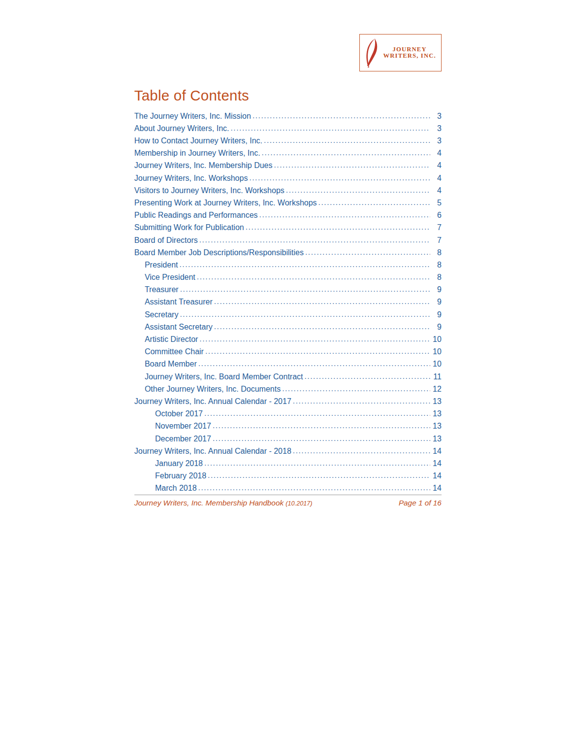JOURNEY WRITERS, INC.
Table of Contents
The Journey Writers, Inc. Mission .................................................................................................................. 3
About Journey Writers, Inc. ......................................................................................................... 3
How to Contact Journey Writers, Inc. ......................................................................................... 3
Membership in Journey Writers, Inc. .......................................................................................... 4
Journey Writers, Inc. Membership Dues ..................................................................................... 4
Journey Writers, Inc. Workshops .............................................................................................. 4
Visitors to Journey Writers, Inc. Workshops ............................................................................... 4
Presenting Work at Journey Writers, Inc. Workshops ................................................................. 5
Public Readings and Performances ........................................................................................... 6
Submitting Work for Publication .............................................................................................. 7
Board of Directors ............................................................................................................... 7
Board Member Job Descriptions/Responsibilities ..................................................................... 8
President ....................................................................................................................... 8
Vice President .............................................................................................................. 8
Treasurer ....................................................................................................................... 9
Assistant Treasurer ..................................................................................................... 9
Secretary ....................................................................................................................... 9
Assistant Secretary ...................................................................................................... 9
Artistic Director ............................................................................................................. 10
Committee Chair ........................................................................................................... 10
Board Member ............................................................................................................. 10
Journey Writers, Inc. Board Member Contract ................................................................. 11
Other Journey Writers, Inc. Documents ............................................................................. 12
Journey Writers, Inc. Annual Calendar - 2017 ......................................................................... 13
October 2017 ............................................................................................................. 13
November 2017 ......................................................................................................... 13
December 2017 ......................................................................................................... 13
Journey Writers, Inc. Annual Calendar - 2018 ......................................................................... 14
January 2018 ............................................................................................................. 14
February 2018 ........................................................................................................... 14
March 2018 ............................................................................................................... 14
Journey Writers, Inc. Membership Handbook (10.2017)
Page 1 of 16